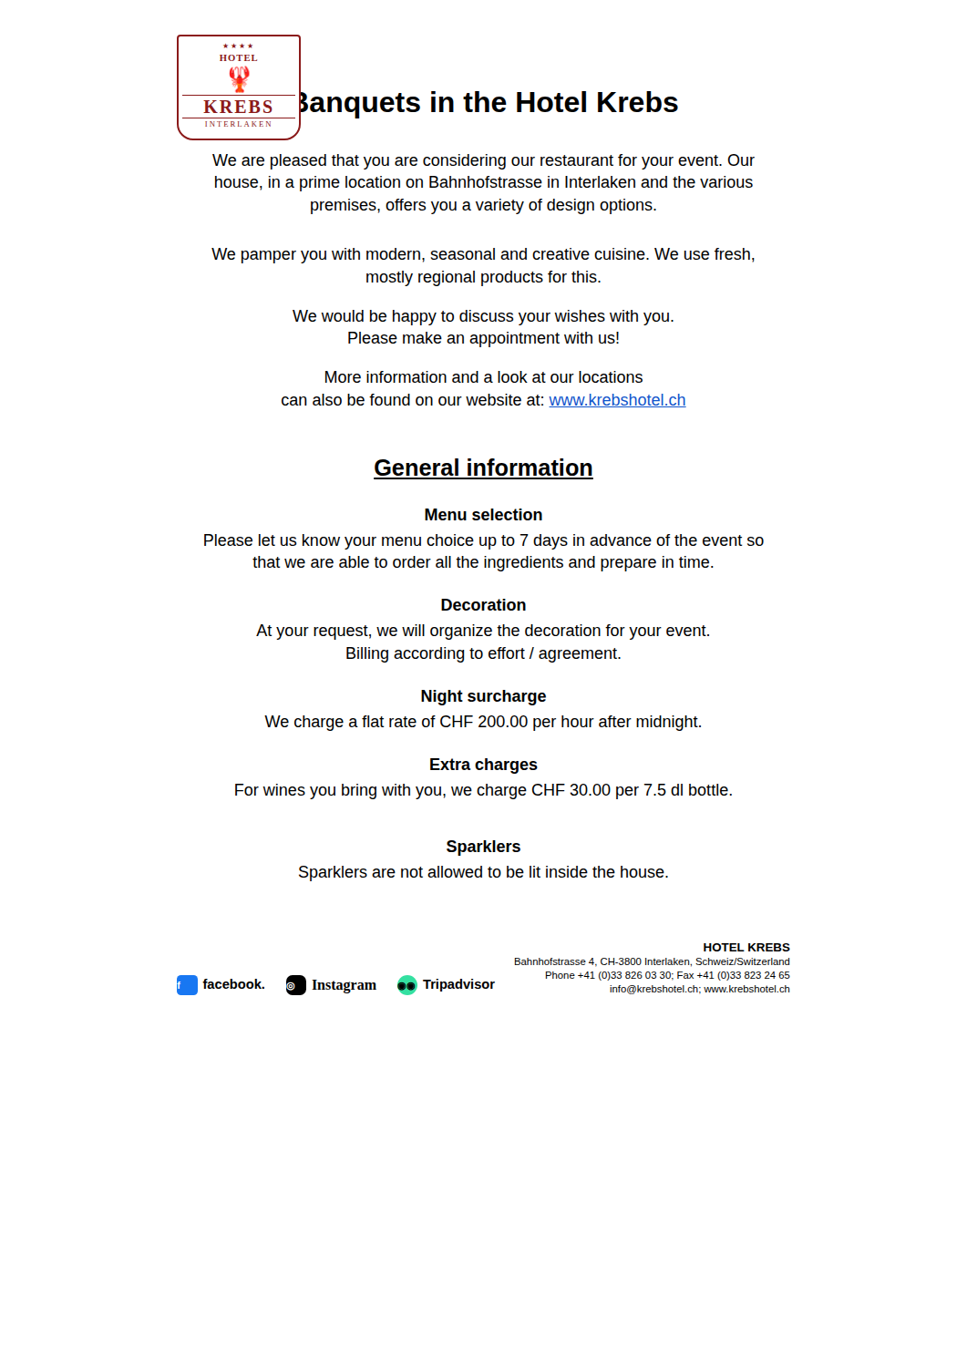★★★★
HOTEL
🦞
KREBS
INTERLAKEN
Banquets in the Hotel Krebs
We are pleased that you are considering our restaurant for your event. Our house, in a prime location on Bahnhofstrasse in Interlaken and the various premises, offers you a variety of design options.
We pamper you with modern, seasonal and creative cuisine. We use fresh, mostly regional products for this.
We would be happy to discuss your wishes with you.
Please make an appointment with us!
More information and a look at our locations
can also be found on our website at: www.krebshotel.ch
General information
Menu selection
Please let us know your menu choice up to 7 days in advance of the event so that we are able to order all the ingredients and prepare in time.
Decoration
At your request, we will organize the decoration for your event.
Billing according to effort / agreement.
Night surcharge
We charge a flat rate of CHF 200.00 per hour after midnight.
Extra charges
For wines you bring with you, we charge CHF 30.00 per 7.5 dl bottle.
Sparklers
Sparklers are not allowed to be lit inside the house.
ffacebook. ◎Instagram ◉◉Tripadvisor
HOTEL KREBS
Bahnhofstrasse 4, CH-3800 Interlaken, Schweiz/Switzerland
Phone +41 (0)33 826 03 30; Fax +41 (0)33 823 24 65
info@krebshotel.ch; www.krebshotel.ch